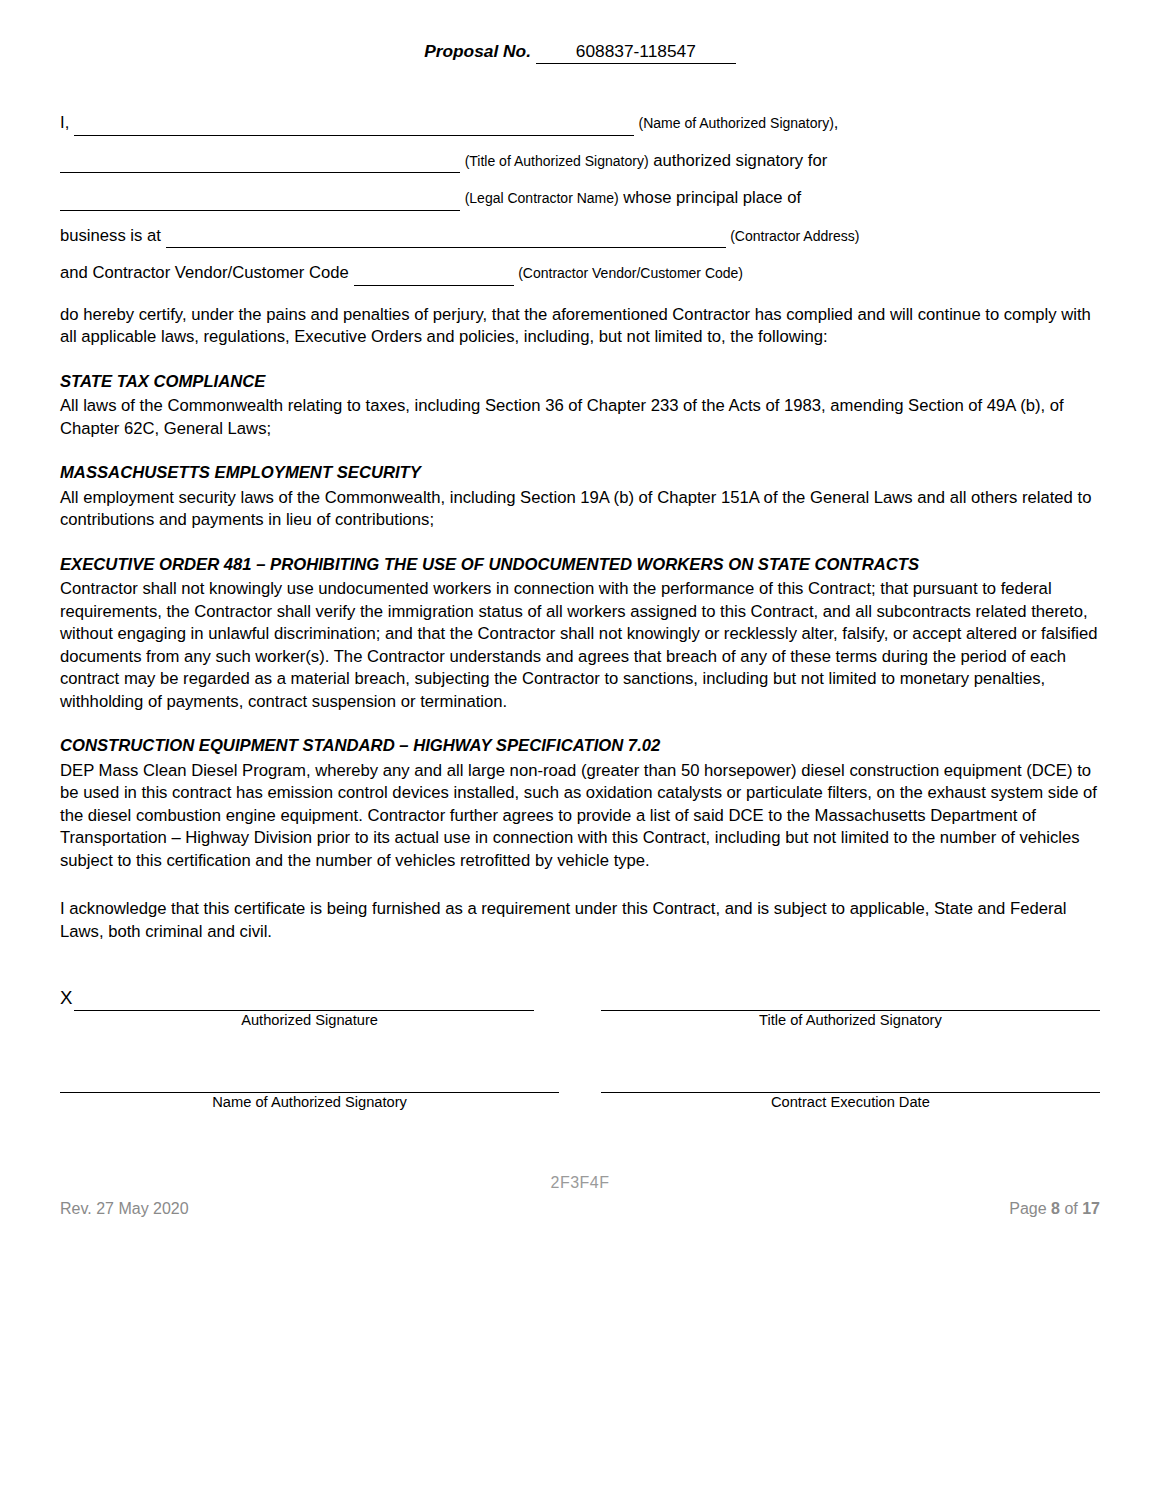Proposal No. 608837-118547
I, (Name of Authorized Signatory),
(Title of Authorized Signatory) authorized signatory for
(Legal Contractor Name) whose principal place of
business is at (Contractor Address)
and Contractor Vendor/Customer Code (Contractor Vendor/Customer Code)
do hereby certify, under the pains and penalties of perjury, that the aforementioned Contractor has complied and will continue to comply with all applicable laws, regulations, Executive Orders and policies, including, but not limited to, the following:
STATE TAX COMPLIANCE
All laws of the Commonwealth relating to taxes, including Section 36 of Chapter 233 of the Acts of 1983, amending Section of 49A (b), of Chapter 62C, General Laws;
MASSACHUSETTS EMPLOYMENT SECURITY
All employment security laws of the Commonwealth, including Section 19A (b) of Chapter 151A of the General Laws and all others related to contributions and payments in lieu of contributions;
EXECUTIVE ORDER 481 – PROHIBITING THE USE OF UNDOCUMENTED WORKERS ON STATE CONTRACTS
Contractor shall not knowingly use undocumented workers in connection with the performance of this Contract; that pursuant to federal requirements, the Contractor shall verify the immigration status of all workers assigned to this Contract, and all subcontracts related thereto, without engaging in unlawful discrimination; and that the Contractor shall not knowingly or recklessly alter, falsify, or accept altered or falsified documents from any such worker(s). The Contractor understands and agrees that breach of any of these terms during the period of each contract may be regarded as a material breach, subjecting the Contractor to sanctions, including but not limited to monetary penalties, withholding of payments, contract suspension or termination.
CONSTRUCTION EQUIPMENT STANDARD – HIGHWAY SPECIFICATION 7.02
DEP Mass Clean Diesel Program, whereby any and all large non-road (greater than 50 horsepower) diesel construction equipment (DCE) to be used in this contract has emission control devices installed, such as oxidation catalysts or particulate filters, on the exhaust system side of the diesel combustion engine equipment. Contractor further agrees to provide a list of said DCE to the Massachusetts Department of Transportation – Highway Division prior to its actual use in connection with this Contract, including but not limited to the number of vehicles subject to this certification and the number of vehicles retrofitted by vehicle type.
I acknowledge that this certificate is being furnished as a requirement under this Contract, and is subject to applicable, State and Federal Laws, both criminal and civil.
| X | | |
| Authorized Signature | | Title of Authorized Signatory |
| Name of Authorized Signatory | | Contract Execution Date |
2F3F4F
Rev. 27 May 2020
Page 8 of 17